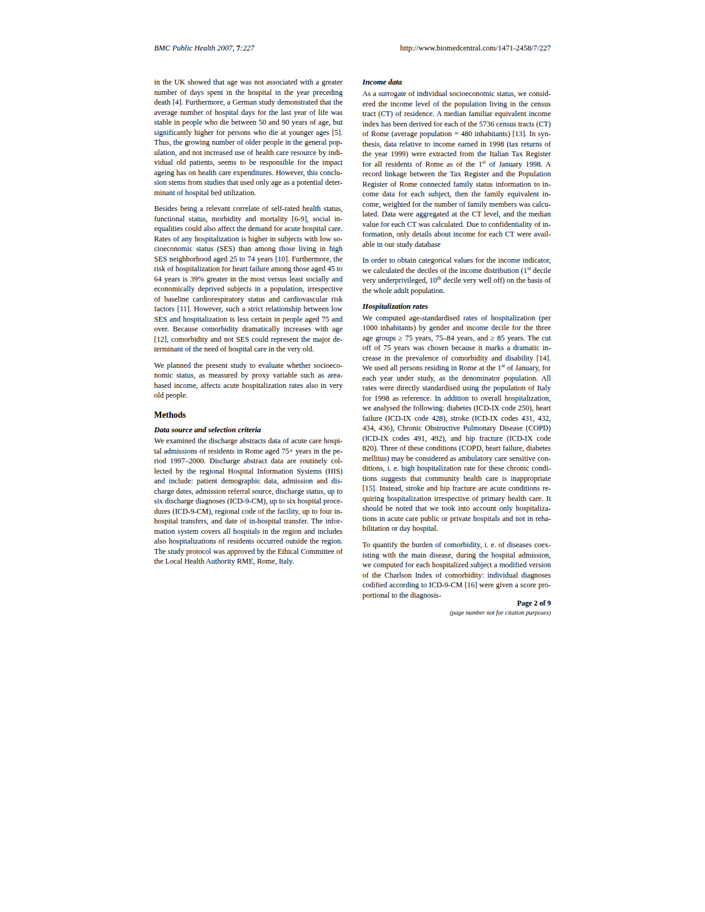BMC Public Health 2007, 7:227
http://www.biomedcentral.com/1471-2458/7/227
in the UK showed that age was not associated with a greater number of days spent in the hospital in the year preceding death [4]. Furthermore, a German study demonstrated that the average number of hospital days for the last year of life was stable in people who die between 50 and 90 years of age, but significantly higher for persons who die at younger ages [5]. Thus, the growing number of older people in the general population, and not increased use of health care resource by individual old patients, seems to be responsible for the impact ageing has on health care expenditures. However, this conclusion stems from studies that used only age as a potential determinant of hospital bed utilization.
Besides being a relevant correlate of self-rated health status, functional status, morbidity and mortality [6-9], social inequalities could also affect the demand for acute hospital care. Rates of any hospitalization is higher in subjects with low socioeconomic status (SES) than among those living in high SES neighborhood aged 25 to 74 years [10]. Furthermore, the risk of hospitalization for heart failure among those aged 45 to 64 years is 39% greater in the most versus least socially and economically deprived subjects in a population, irrespective of baseline cardiorespiratory status and cardiovascular risk factors [11]. However, such a strict relationship between low SES and hospitalization is less certain in people aged 75 and over. Because comorbidity dramatically increases with age [12], comorbidity and not SES could represent the major determinant of the need of hospital care in the very old.
We planned the present study to evaluate whether socioeconomic status, as measured by proxy variable such as area-based income, affects acute hospitalization rates also in very old people.
Methods
Data source and selection criteria
We examined the discharge abstracts data of acute care hospital admissions of residents in Rome aged 75+ years in the period 1997–2000. Discharge abstract data are routinely collected by the regional Hospital Information Systems (HIS) and include: patient demographic data, admission and discharge dates, admission referral source, discharge status, up to six discharge diagnoses (ICD-9-CM), up to six hospital procedures (ICD-9-CM), regional code of the facility, up to four in-hospital transfers, and date of in-hospital transfer. The information system covers all hospitals in the region and includes also hospitalizations of residents occurred outside the region. The study protocol was approved by the Ethical Committee of the Local Health Authority RME, Rome, Italy.
Income data
As a surrogate of individual socioeconomic status, we considered the income level of the population living in the census tract (CT) of residence. A median familiar equivalent income index has been derived for each of the 5736 census tracts (CT) of Rome (average population = 480 inhabitants) [13]. In synthesis, data relative to income earned in 1998 (tax returns of the year 1999) were extracted from the Italian Tax Register for all residents of Rome as of the 1st of January 1998. A record linkage between the Tax Register and the Population Register of Rome connected family status information to income data for each subject, then the family equivalent income, weighted for the number of family members was calculated. Data were aggregated at the CT level, and the median value for each CT was calculated. Due to confidentiality of information, only details about income for each CT were available in our study database
In order to obtain categorical values for the income indicator, we calculated the deciles of the income distribution (1st decile very underprivileged, 10th decile very well off) on the basis of the whole adult population.
Hospitalization rates
We computed age-standardised rates of hospitalization (per 1000 inhabitants) by gender and income decile for the three age groups ≥ 75 years, 75–84 years, and ≥ 85 years. The cut off of 75 years was chosen because it marks a dramatic increase in the prevalence of comorbidity and disability [14]. We used all persons residing in Rome at the 1st of January, for each year under study, as the denominator population. All rates were directly standardised using the population of Italy for 1998 as reference. In addition to overall hospitalization, we analysed the following: diabetes (ICD-IX code 250), heart failure (ICD-IX code 428), stroke (ICD-IX codes 431, 432, 434, 436), Chronic Obstructive Pulmonary Disease (COPD) (ICD-IX codes 491, 492), and hip fracture (ICD-IX code 820). Three of these conditions (COPD, heart failure, diabetes mellitus) may be considered as ambulatory care sensitive conditions, i. e. high hospitalization rate for these chronic conditions suggests that community health care is inappropriate [15]. Instead, stroke and hip fracture are acute conditions requiring hospitalization irrespective of primary health care. It should be noted that we took into account only hospitalizations in acute care public or private hospitals and not in rehabilitation or day hospital.
To quantify the burden of comorbidity, i. e. of diseases coexisting with the main disease, during the hospital admission, we computed for each hospitalized subject a modified version of the Charlson Index of comorbidity: individual diagnoses codified according to ICD-9-CM [16] were given a score proportional to the diagnosis-
Page 2 of 9
(page number not for citation purposes)